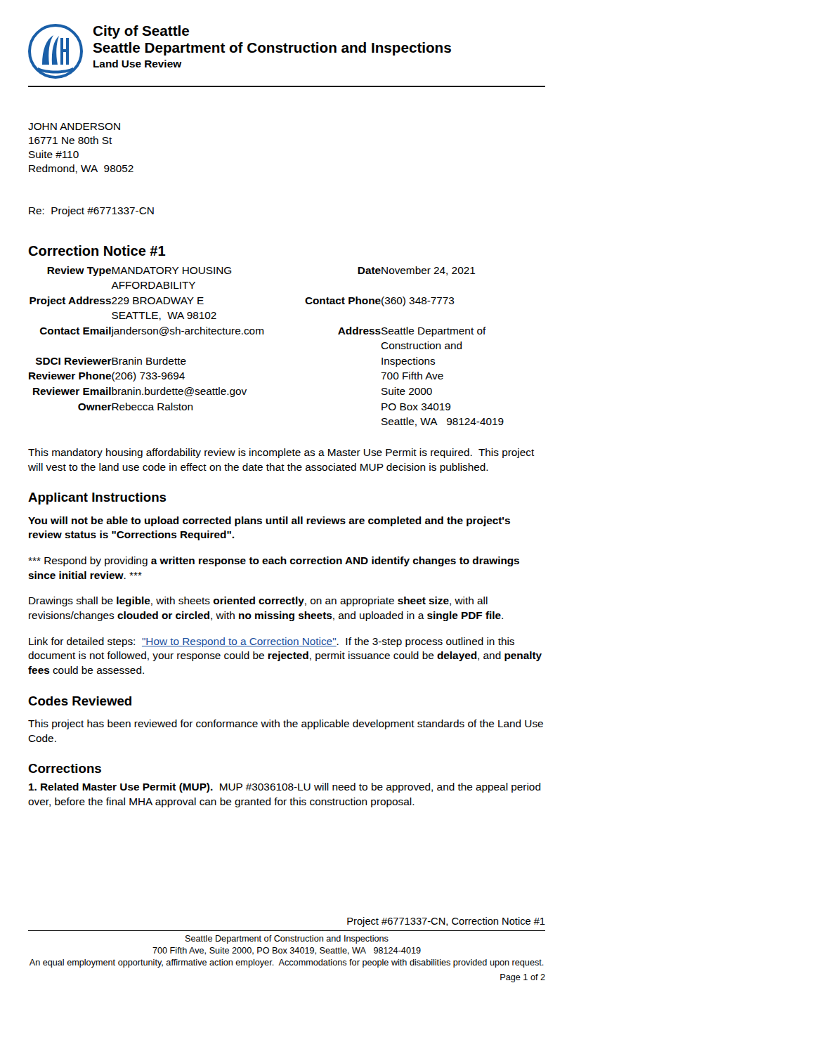City of Seattle
Seattle Department of Construction and Inspections
Land Use Review
JOHN ANDERSON
16771 Ne 80th St
Suite #110
Redmond, WA 98052
Re: Project #6771337-CN
Correction Notice #1
| Review Type | MANDATORY HOUSING AFFORDABILITY | Date | November 24, 2021 |
| Project Address | 229 BROADWAY E | Contact Phone | (360) 348-7773 |
| | SEATTLE, WA 98102 | | |
| Contact Email | janderson@sh-architecture.com | Address | Seattle Department of Construction and |
| SDCI Reviewer | Branin Burdette | | Inspections |
| Reviewer Phone | (206) 733-9694 | | 700 Fifth Ave |
| Reviewer Email | branin.burdette@seattle.gov | | Suite 2000 |
| Owner | Rebecca Ralston | | PO Box 34019 |
| | | | Seattle, WA 98124-4019 |
This mandatory housing affordability review is incomplete as a Master Use Permit is required. This project will vest to the land use code in effect on the date that the associated MUP decision is published.
Applicant Instructions
You will not be able to upload corrected plans until all reviews are completed and the project's review status is "Corrections Required".
*** Respond by providing a written response to each correction AND identify changes to drawings since initial review. ***
Drawings shall be legible, with sheets oriented correctly, on an appropriate sheet size, with all revisions/changes clouded or circled, with no missing sheets, and uploaded in a single PDF file.
Link for detailed steps: "How to Respond to a Correction Notice". If the 3-step process outlined in this document is not followed, your response could be rejected, permit issuance could be delayed, and penalty fees could be assessed.
Codes Reviewed
This project has been reviewed for conformance with the applicable development standards of the Land Use Code.
Corrections
1. Related Master Use Permit (MUP). MUP #3036108-LU will need to be approved, and the appeal period over, before the final MHA approval can be granted for this construction proposal.
Project #6771337-CN, Correction Notice #1
Seattle Department of Construction and Inspections
700 Fifth Ave, Suite 2000, PO Box 34019, Seattle, WA 98124-4019
An equal employment opportunity, affirmative action employer. Accommodations for people with disabilities provided upon request.
Page 1 of 2